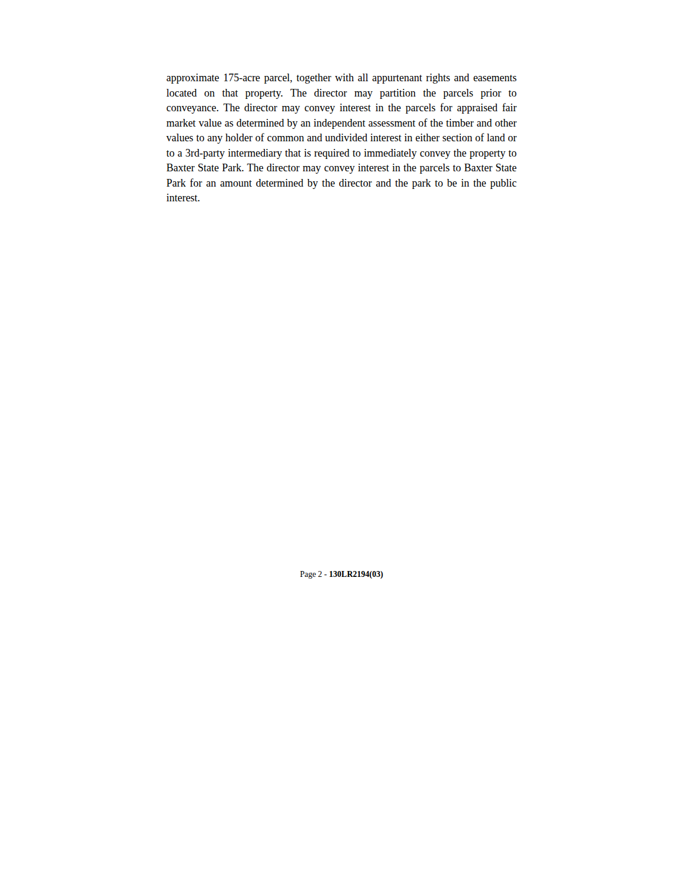approximate 175-acre parcel, together with all appurtenant rights and easements located on that property. The director may partition the parcels prior to conveyance. The director may convey interest in the parcels for appraised fair market value as determined by an independent assessment of the timber and other values to any holder of common and undivided interest in either section of land or to a 3rd-party intermediary that is required to immediately convey the property to Baxter State Park. The director may convey interest in the parcels to Baxter State Park for an amount determined by the director and the park to be in the public interest.
Page 2 - 130LR2194(03)